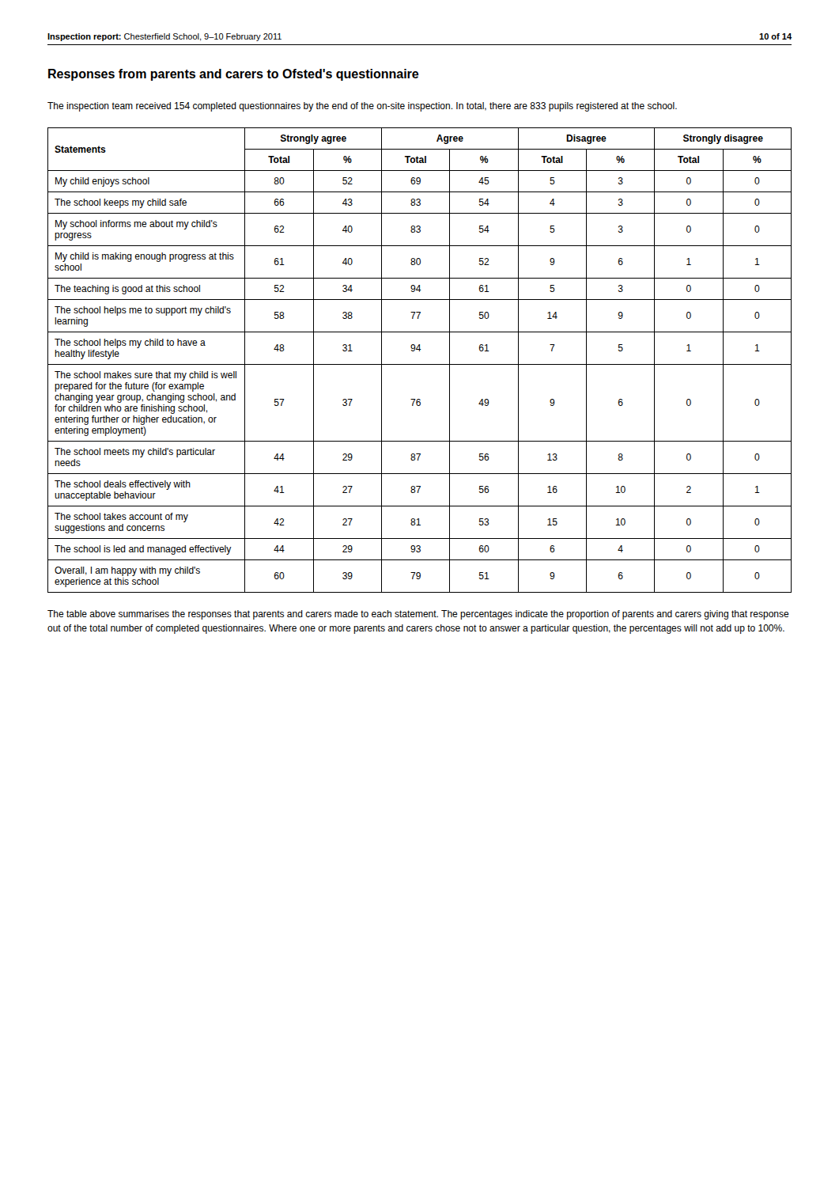Inspection report: Chesterfield School, 9–10 February 2011
10 of 14
Responses from parents and carers to Ofsted's questionnaire
The inspection team received 154 completed questionnaires by the end of the on-site inspection. In total, there are 833 pupils registered at the school.
| Statements | Strongly agree | Agree | Disagree | Strongly disagree |
| --- | --- | --- | --- | --- |
| Total | % | Total | % | Total | % | Total | % |
| My child enjoys school | 80 | 52 | 69 | 45 | 5 | 3 | 0 | 0 |
| The school keeps my child safe | 66 | 43 | 83 | 54 | 4 | 3 | 0 | 0 |
| My school informs me about my child's progress | 62 | 40 | 83 | 54 | 5 | 3 | 0 | 0 |
| My child is making enough progress at this school | 61 | 40 | 80 | 52 | 9 | 6 | 1 | 1 |
| The teaching is good at this school | 52 | 34 | 94 | 61 | 5 | 3 | 0 | 0 |
| The school helps me to support my child's learning | 58 | 38 | 77 | 50 | 14 | 9 | 0 | 0 |
| The school helps my child to have a healthy lifestyle | 48 | 31 | 94 | 61 | 7 | 5 | 1 | 1 |
| The school makes sure that my child is well prepared for the future (for example changing year group, changing school, and for children who are finishing school, entering further or higher education, or entering employment) | 57 | 37 | 76 | 49 | 9 | 6 | 0 | 0 |
| The school meets my child's particular needs | 44 | 29 | 87 | 56 | 13 | 8 | 0 | 0 |
| The school deals effectively with unacceptable behaviour | 41 | 27 | 87 | 56 | 16 | 10 | 2 | 1 |
| The school takes account of my suggestions and concerns | 42 | 27 | 81 | 53 | 15 | 10 | 0 | 0 |
| The school is led and managed effectively | 44 | 29 | 93 | 60 | 6 | 4 | 0 | 0 |
| Overall, I am happy with my child's experience at this school | 60 | 39 | 79 | 51 | 9 | 6 | 0 | 0 |
The table above summarises the responses that parents and carers made to each statement. The percentages indicate the proportion of parents and carers giving that response out of the total number of completed questionnaires. Where one or more parents and carers chose not to answer a particular question, the percentages will not add up to 100%.